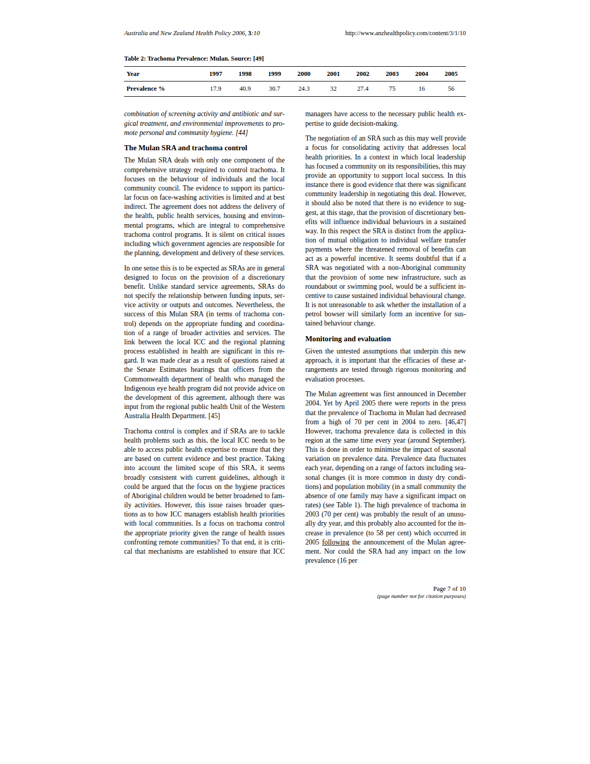Australia and New Zealand Health Policy 2006, 3:10
http://www.anzhealthpolicy.com/content/3/1/10
Table 2: Trachoma Prevalence: Mulan. Source: [49]
| Year | 1997 | 1998 | 1999 | 2000 | 2001 | 2002 | 2003 | 2004 | 2005 |
| --- | --- | --- | --- | --- | --- | --- | --- | --- | --- |
| Prevalence % | 17.9 | 40.9 | 30.7 | 24.3 | 32 | 27.4 | 75 | 16 | 56 |
combination of screening activity and antibiotic and surgical treatment, and environmental improvements to promote personal and community hygiene. [44]
The Mulan SRA and trachoma control
The Mulan SRA deals with only one component of the comprehensive strategy required to control trachoma. It focuses on the behaviour of individuals and the local community council. The evidence to support its particular focus on face-washing activities is limited and at best indirect. The agreement does not address the delivery of the health, public health services, housing and environmental programs, which are integral to comprehensive trachoma control programs. It is silent on critical issues including which government agencies are responsible for the planning, development and delivery of these services.
In one sense this is to be expected as SRAs are in general designed to focus on the provision of a discretionary benefit. Unlike standard service agreements, SRAs do not specify the relationship between funding inputs, service activity or outputs and outcomes. Nevertheless, the success of this Mulan SRA (in terms of trachoma control) depends on the appropriate funding and coordination of a range of broader activities and services. The link between the local ICC and the regional planning process established in health are significant in this regard. It was made clear as a result of questions raised at the Senate Estimates hearings that officers from the Commonwealth department of health who managed the Indigenous eye health program did not provide advice on the development of this agreement, although there was input from the regional public health Unit of the Western Australia Health Department. [45]
Trachoma control is complex and if SRAs are to tackle health problems such as this, the local ICC needs to be able to access public health expertise to ensure that they are based on current evidence and best practice. Taking into account the limited scope of this SRA, it seems broadly consistent with current guidelines, although it could be argued that the focus on the hygiene practices of Aboriginal children would be better broadened to family activities. However, this issue raises broader questions as to how ICC managers establish health priorities with local communities. Is a focus on trachoma control the appropriate priority given the range of health issues confronting remote communities? To that end, it is critical that mechanisms are established to ensure that ICC managers have access to the necessary public health expertise to guide decision-making.
The negotiation of an SRA such as this may well provide a focus for consolidating activity that addresses local health priorities. In a context in which local leadership has focused a community on its responsibilities, this may provide an opportunity to support local success. In this instance there is good evidence that there was significant community leadership in negotiating this deal. However, it should also be noted that there is no evidence to suggest, at this stage, that the provision of discretionary benefits will influence individual behaviours in a sustained way. In this respect the SRA is distinct from the application of mutual obligation to individual welfare transfer payments where the threatened removal of benefits can act as a powerful incentive. It seems doubtful that if a SRA was negotiated with a non-Aboriginal community that the provision of some new infrastructure, such as roundabout or swimming pool, would be a sufficient incentive to cause sustained individual behavioural change. It is not unreasonable to ask whether the installation of a petrol bowser will similarly form an incentive for sustained behaviour change.
Monitoring and evaluation
Given the untested assumptions that underpin this new approach, it is important that the efficacies of these arrangements are tested through rigorous monitoring and evaluation processes.
The Mulan agreement was first announced in December 2004. Yet by April 2005 there were reports in the press that the prevalence of Trachoma in Mulan had decreased from a high of 70 per cent in 2004 to zero. [46,47] However, trachoma prevalence data is collected in this region at the same time every year (around September). This is done in order to minimise the impact of seasonal variation on prevalence data. Prevalence data fluctuates each year, depending on a range of factors including seasonal changes (it is more common in dusty dry conditions) and population mobility (in a small community the absence of one family may have a significant impact on rates) (see Table 1). The high prevalence of trachoma in 2003 (70 per cent) was probably the result of an unusually dry year, and this probably also accounted for the increase in prevalence (to 58 per cent) which occurred in 2005 following the announcement of the Mulan agreement. Nor could the SRA had any impact on the low prevalence (16 per
Page 7 of 10
(page number not for citation purposes)